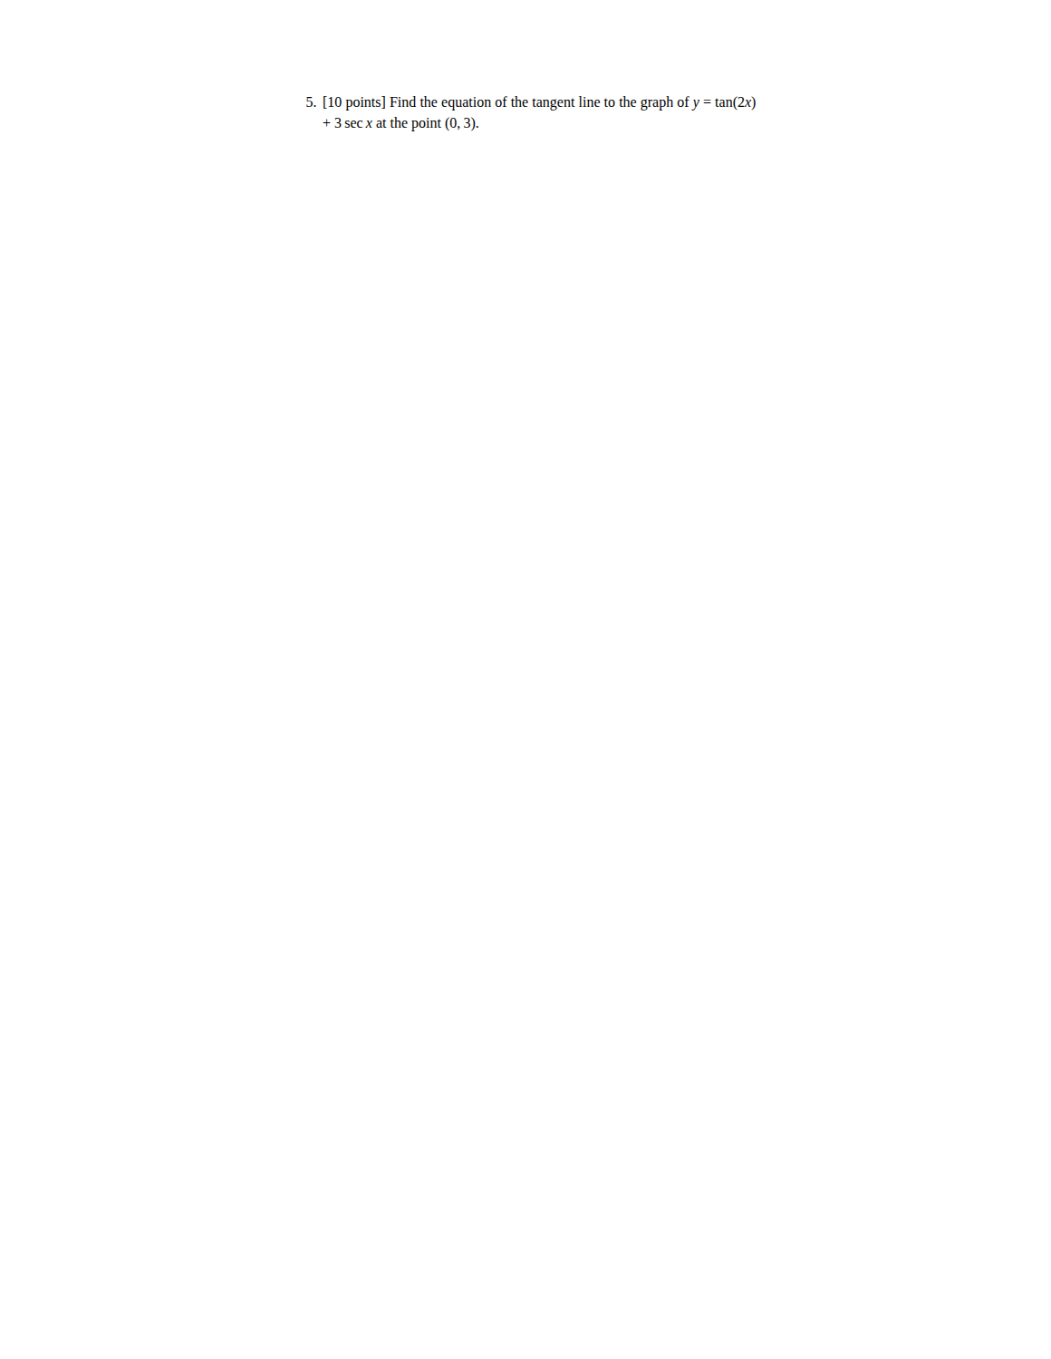5. [10 points] Find the equation of the tangent line to the graph of y = tan(2 x) + 3 sec x at the point (0, 3).